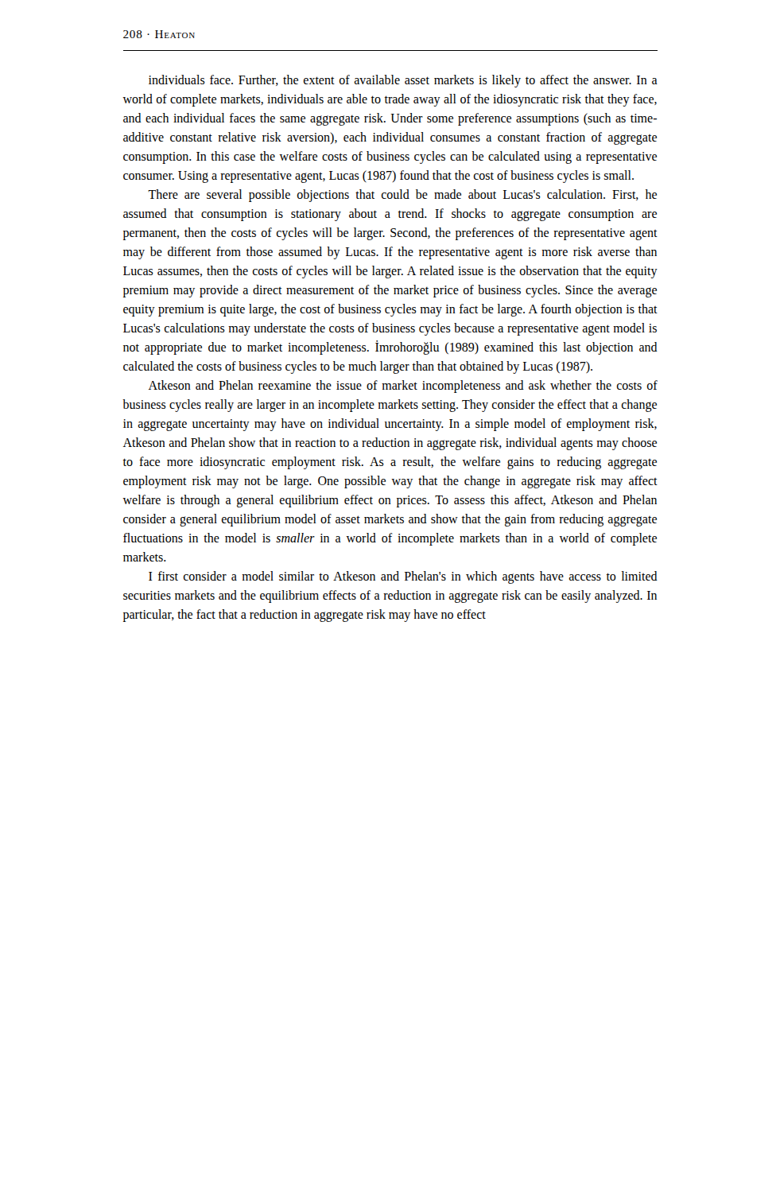208 · Heaton
individuals face. Further, the extent of available asset markets is likely to affect the answer. In a world of complete markets, individuals are able to trade away all of the idiosyncratic risk that they face, and each individual faces the same aggregate risk. Under some preference assumptions (such as time-additive constant relative risk aversion), each individual consumes a constant fraction of aggregate consumption. In this case the welfare costs of business cycles can be calculated using a representative consumer. Using a representative agent, Lucas (1987) found that the cost of business cycles is small.
There are several possible objections that could be made about Lucas's calculation. First, he assumed that consumption is stationary about a trend. If shocks to aggregate consumption are permanent, then the costs of cycles will be larger. Second, the preferences of the representative agent may be different from those assumed by Lucas. If the representative agent is more risk averse than Lucas assumes, then the costs of cycles will be larger. A related issue is the observation that the equity premium may provide a direct measurement of the market price of business cycles. Since the average equity premium is quite large, the cost of business cycles may in fact be large. A fourth objection is that Lucas's calculations may understate the costs of business cycles because a representative agent model is not appropriate due to market incompleteness. İmrohoroğlu (1989) examined this last objection and calculated the costs of business cycles to be much larger than that obtained by Lucas (1987).
Atkeson and Phelan reexamine the issue of market incompleteness and ask whether the costs of business cycles really are larger in an incomplete markets setting. They consider the effect that a change in aggregate uncertainty may have on individual uncertainty. In a simple model of employment risk, Atkeson and Phelan show that in reaction to a reduction in aggregate risk, individual agents may choose to face more idiosyncratic employment risk. As a result, the welfare gains to reducing aggregate employment risk may not be large. One possible way that the change in aggregate risk may affect welfare is through a general equilibrium effect on prices. To assess this affect, Atkeson and Phelan consider a general equilibrium model of asset markets and show that the gain from reducing aggregate fluctuations in the model is smaller in a world of incomplete markets than in a world of complete markets.
I first consider a model similar to Atkeson and Phelan's in which agents have access to limited securities markets and the equilibrium effects of a reduction in aggregate risk can be easily analyzed. In particular, the fact that a reduction in aggregate risk may have no effect